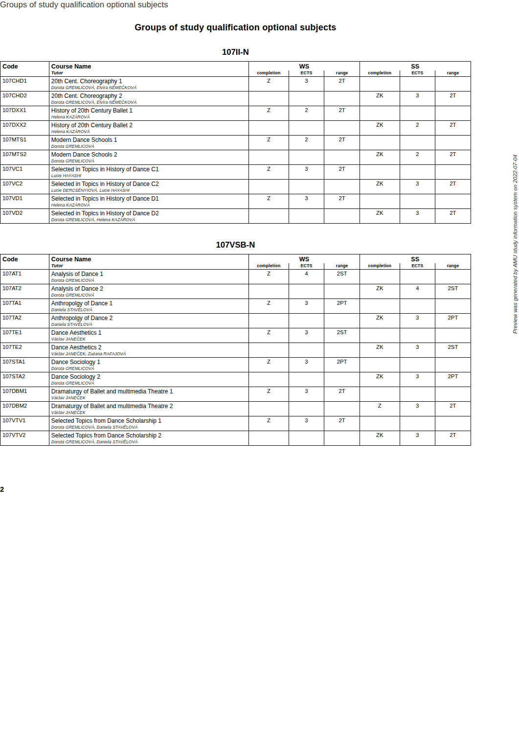Groups of study qualification optional subjects
Groups of study qualification optional subjects
107II-N
| Code | Course Name | WS | SS |
| --- | --- | --- | --- |
| Tutor | completion | ECTS | range | completion | ECTS | range |
| 107CHD1 | 20th Cent. Choreography 1 Dorota GREMLICOVÁ, Elvíra NĚMEČKOVÁ | Z | 3 | 2T | | | |
| 107CHD2 | 20th Cent. Choreography 2 Dorota GREMLICOVÁ, Elvíra NĚMEČKOVÁ | | | | ZK | 3 | 2T |
| 107DXX1 | History of 20th Century Ballet 1 Helena KAZÁROVÁ | Z | 2 | 2T | | | |
| 107DXX2 | History of 20th Century Ballet 2 Helena KAZÁROVÁ | | | | ZK | 2 | 2T |
| 107MTS1 | Modern Dance Schools 1 Dorota GREMLICOVÁ | Z | 2 | 2T | | | |
| 107MTS2 | Modern Dance Schools 2 Dorota GREMLICOVÁ | | | | ZK | 2 | 2T |
| 107VC1 | Selected in Topics in History of Dance C1 Lucie HAYASHI | Z | 3 | 2T | | | |
| 107VC2 | Selected in Topics in History of Dance C2 Lucie DERCSÉNYIOVÁ, Lucie HAYASHI | | | | ZK | 3 | 2T |
| 107VD1 | Selected in Topics in History of Dance D1 Helena KAZÁROVÁ | Z | 3 | 2T | | | |
| 107VD2 | Selected in Topics in History of Dance D2 Dorota GREMLICOVÁ, Helena KAZÁROVÁ | | | | ZK | 3 | 2T |
107VSB-N
| Code | Course Name | WS | SS |
| --- | --- | --- | --- |
| Tutor | completion | ECTS | range | completion | ECTS | range |
| 107AT1 | Analysis of Dance 1 Dorota GREMLICOVÁ | Z | 4 | 2ST | | | |
| 107AT2 | Analysis of Dance 2 Dorota GREMLICOVÁ | | | | ZK | 4 | 2ST |
| 107TA1 | Anthropolgy of Dance 1 Daniela STAVĚLOVÁ | Z | 3 | 2PT | | | |
| 107TA2 | Anthropolgy of Dance 2 Daniela STAVĚLOVÁ | | | | ZK | 3 | 2PT |
| 107TE1 | Dance Aesthetics 1 Václav JANEČEK | Z | 3 | 2ST | | | |
| 107TE2 | Dance Aesthetics 2 Václav JANEČEK, Zuzana RAFAJOVÁ | | | | ZK | 3 | 2ST |
| 107STA1 | Dance Sociology 1 Dorota GREMLICOVÁ | Z | 3 | 2PT | | | |
| 107STA2 | Dance Sociology 2 Dorota GREMLICOVÁ | | | | ZK | 3 | 2PT |
| 107DBM1 | Dramaturgy of Ballet and multimedia Theatre 1 Václav JANEČEK | Z | 3 | 2T | | | |
| 107DBM2 | Dramaturgy of Ballet and multimedia Theatre 2 Václav JANEČEK | | | | Z | 3 | 2T |
| 107VTV1 | Selected Topics from Dance Scholarship 1 Dorota GREMLICOVÁ, Daniela STAVĚLOVÁ | Z | 3 | 2T | | | |
| 107VTV2 | Selected Topics from Dance Scholarship 2 Dorota GREMLICOVÁ, Daniela STAVĚLOVÁ | | | | ZK | 3 | 2T |
2
Preview was generated by AMU study information system on 2022-07-04